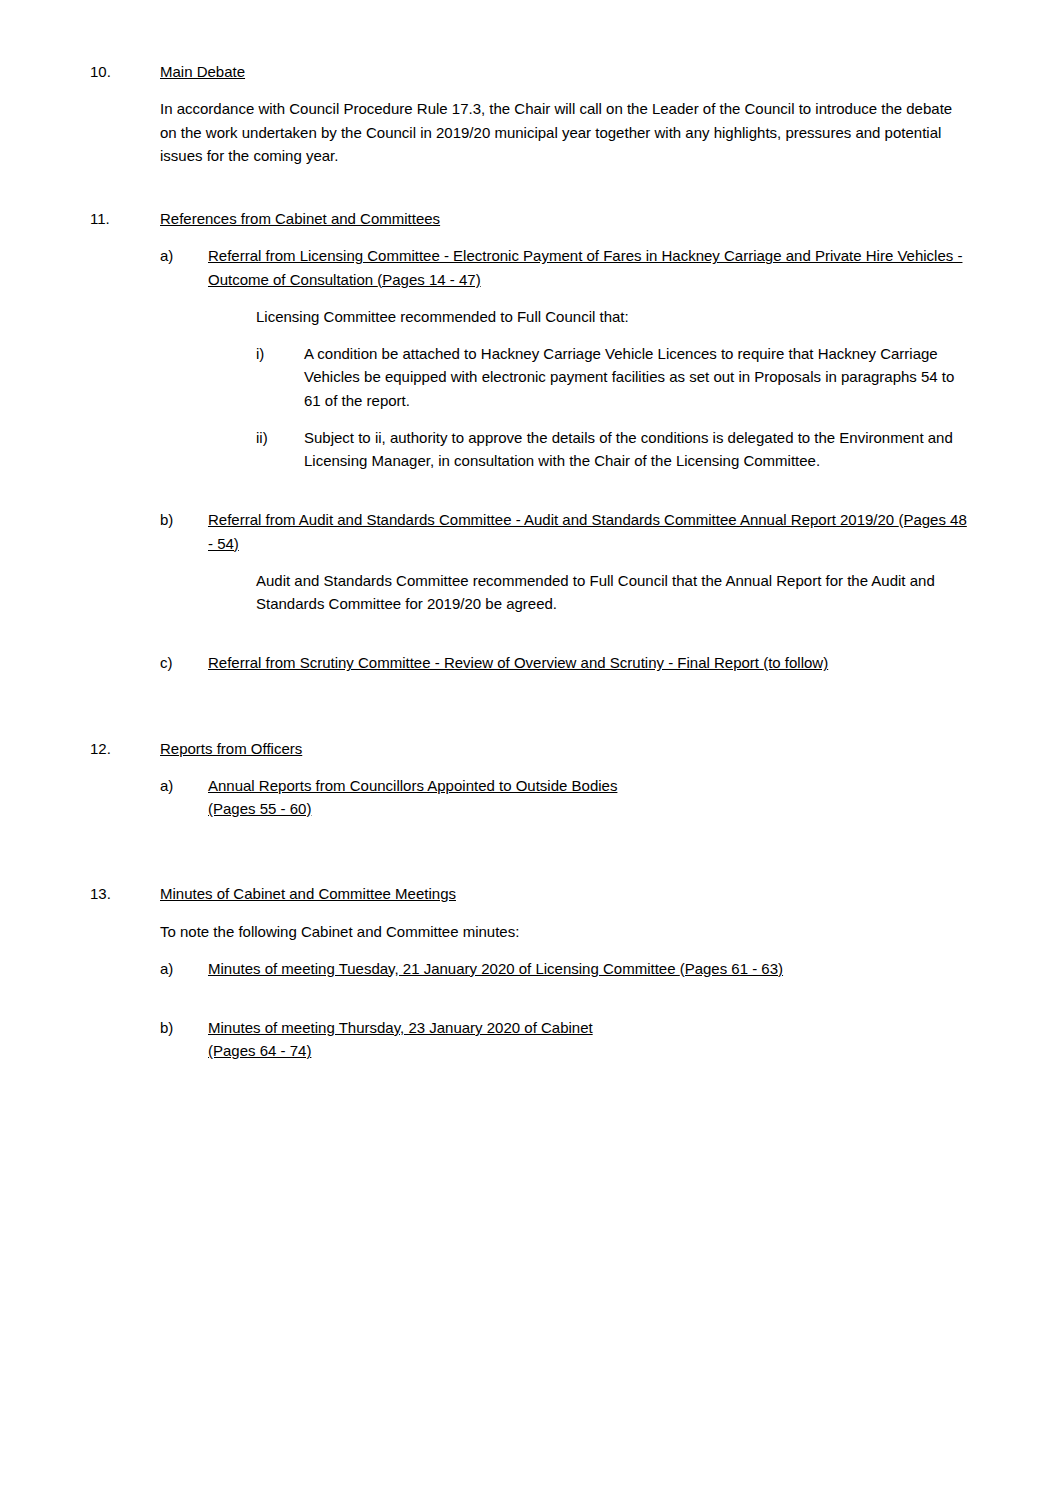10.
Main Debate
In accordance with Council Procedure Rule 17.3, the Chair will call on the Leader of the Council to introduce the debate on the work undertaken by the Council in 2019/20 municipal year together with any highlights, pressures and potential issues for the coming year.
11.
References from Cabinet and Committees
a)
Referral from Licensing Committee - Electronic Payment of Fares in Hackney Carriage and Private Hire Vehicles - Outcome of Consultation (Pages 14 - 47)
Licensing Committee recommended to Full Council that:
i) A condition be attached to Hackney Carriage Vehicle Licences to require that Hackney Carriage Vehicles be equipped with electronic payment facilities as set out in Proposals in paragraphs 54 to 61 of the report.
ii) Subject to ii, authority to approve the details of the conditions is delegated to the Environment and Licensing Manager, in consultation with the Chair of the Licensing Committee.
b)
Referral from Audit and Standards Committee - Audit and Standards Committee Annual Report 2019/20 (Pages 48 - 54)
Audit and Standards Committee recommended to Full Council that the Annual Report for the Audit and Standards Committee for 2019/20 be agreed.
c)
Referral from Scrutiny Committee - Review of Overview and Scrutiny - Final Report (to follow)
12.
Reports from Officers
a)
Annual Reports from Councillors Appointed to Outside Bodies
(Pages 55 - 60)
13.
Minutes of Cabinet and Committee Meetings
To note the following Cabinet and Committee minutes:
a)
Minutes of meeting Tuesday, 21 January 2020 of Licensing Committee (Pages 61 - 63)
b)
Minutes of meeting Thursday, 23 January 2020 of Cabinet
(Pages 64 - 74)